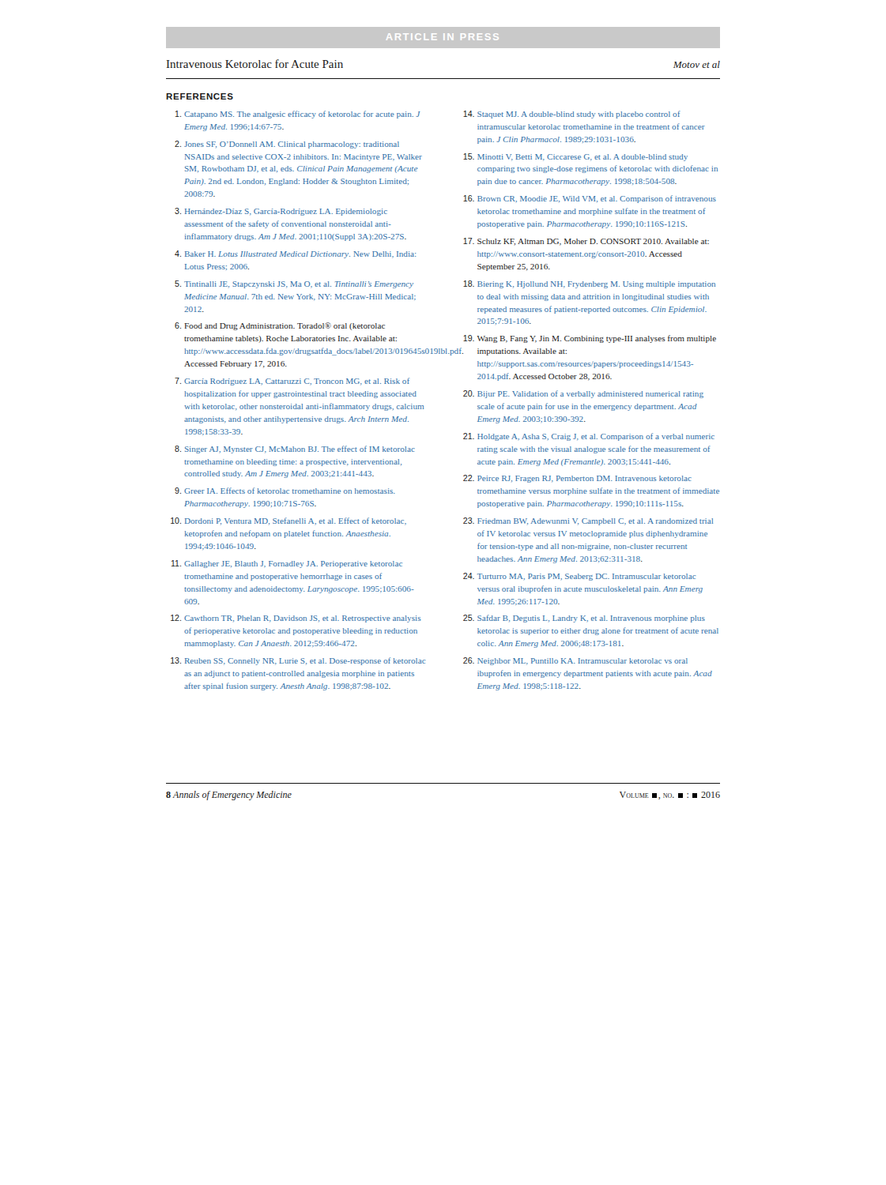ARTICLE IN PRESS
Intravenous Ketorolac for Acute Pain
Motov et al
REFERENCES
Catapano MS. The analgesic efficacy of ketorolac for acute pain. J Emerg Med. 1996;14:67-75.
Jones SF, O’Donnell AM. Clinical pharmacology: traditional NSAIDs and selective COX-2 inhibitors. In: Macintyre PE, Walker SM, Rowbotham DJ, et al, eds. Clinical Pain Management (Acute Pain). 2nd ed. London, England: Hodder & Stoughton Limited; 2008:79.
Hernández-Díaz S, García-Rodríguez LA. Epidemiologic assessment of the safety of conventional nonsteroidal anti-inflammatory drugs. Am J Med. 2001;110(Suppl 3A):20S-27S.
Baker H. Lotus Illustrated Medical Dictionary. New Delhi, India: Lotus Press; 2006.
Tintinalli JE, Stapczynski JS, Ma O, et al. Tintinalli’s Emergency Medicine Manual. 7th ed. New York, NY: McGraw-Hill Medical; 2012.
Food and Drug Administration. Toradol® oral (ketorolac tromethamine tablets). Roche Laboratories Inc. Available at: http://www.accessdata.fda.gov/drugsatfda_docs/label/2013/019645s019lbl.pdf. Accessed February 17, 2016.
García Rodríguez LA, Cattaruzzi C, Troncon MG, et al. Risk of hospitalization for upper gastrointestinal tract bleeding associated with ketorolac, other nonsteroidal anti-inflammatory drugs, calcium antagonists, and other antihypertensive drugs. Arch Intern Med. 1998;158:33-39.
Singer AJ, Mynster CJ, McMahon BJ. The effect of IM ketorolac tromethamine on bleeding time: a prospective, interventional, controlled study. Am J Emerg Med. 2003;21:441-443.
Greer IA. Effects of ketorolac tromethamine on hemostasis. Pharmacotherapy. 1990;10:71S-76S.
Dordoni P, Ventura MD, Stefanelli A, et al. Effect of ketorolac, ketoprofen and nefopam on platelet function. Anaesthesia. 1994;49:1046-1049.
Gallagher JE, Blauth J, Fornadley JA. Perioperative ketorolac tromethamine and postoperative hemorrhage in cases of tonsillectomy and adenoidectomy. Laryngoscope. 1995;105:606-609.
Cawthorn TR, Phelan R, Davidson JS, et al. Retrospective analysis of perioperative ketorolac and postoperative bleeding in reduction mammoplasty. Can J Anaesth. 2012;59:466-472.
Reuben SS, Connelly NR, Lurie S, et al. Dose-response of ketorolac as an adjunct to patient-controlled analgesia morphine in patients after spinal fusion surgery. Anesth Analg. 1998;87:98-102.
Staquet MJ. A double-blind study with placebo control of intramuscular ketorolac tromethamine in the treatment of cancer pain. J Clin Pharmacol. 1989;29:1031-1036.
Minotti V, Betti M, Ciccarese G, et al. A double-blind study comparing two single-dose regimens of ketorolac with diclofenac in pain due to cancer. Pharmacotherapy. 1998;18:504-508.
Brown CR, Moodie JE, Wild VM, et al. Comparison of intravenous ketorolac tromethamine and morphine sulfate in the treatment of postoperative pain. Pharmacotherapy. 1990;10:116S-121S.
Schulz KF, Altman DG, Moher D. CONSORT 2010. Available at: http://www.consort-statement.org/consort-2010. Accessed September 25, 2016.
Biering K, Hjollund NH, Frydenberg M. Using multiple imputation to deal with missing data and attrition in longitudinal studies with repeated measures of patient-reported outcomes. Clin Epidemiol. 2015;7:91-106.
Wang B, Fang Y, Jin M. Combining type-III analyses from multiple imputations. Available at: http://support.sas.com/resources/papers/proceedings14/1543-2014.pdf. Accessed October 28, 2016.
Bijur PE. Validation of a verbally administered numerical rating scale of acute pain for use in the emergency department. Acad Emerg Med. 2003;10:390-392.
Holdgate A, Asha S, Craig J, et al. Comparison of a verbal numeric rating scale with the visual analogue scale for the measurement of acute pain. Emerg Med (Fremantle). 2003;15:441-446.
Peirce RJ, Fragen RJ, Pemberton DM. Intravenous ketorolac tromethamine versus morphine sulfate in the treatment of immediate postoperative pain. Pharmacotherapy. 1990;10:111s-115s.
Friedman BW, Adewunmi V, Campbell C, et al. A randomized trial of IV ketorolac versus IV metoclopramide plus diphenhydramine for tension-type and all non-migraine, non-cluster recurrent headaches. Ann Emerg Med. 2013;62:311-318.
Turturro MA, Paris PM, Seaberg DC. Intramuscular ketorolac versus oral ibuprofen in acute musculoskeletal pain. Ann Emerg Med. 1995;26:117-120.
Safdar B, Degutis L, Landry K, et al. Intravenous morphine plus ketorolac is superior to either drug alone for treatment of acute renal colic. Ann Emerg Med. 2006;48:173-181.
Neighbor ML, Puntillo KA. Intramuscular ketorolac vs oral ibuprofen in emergency department patients with acute pain. Acad Emerg Med. 1998;5:118-122.
8 Annals of Emergency Medicine
Volume , no. : 2016